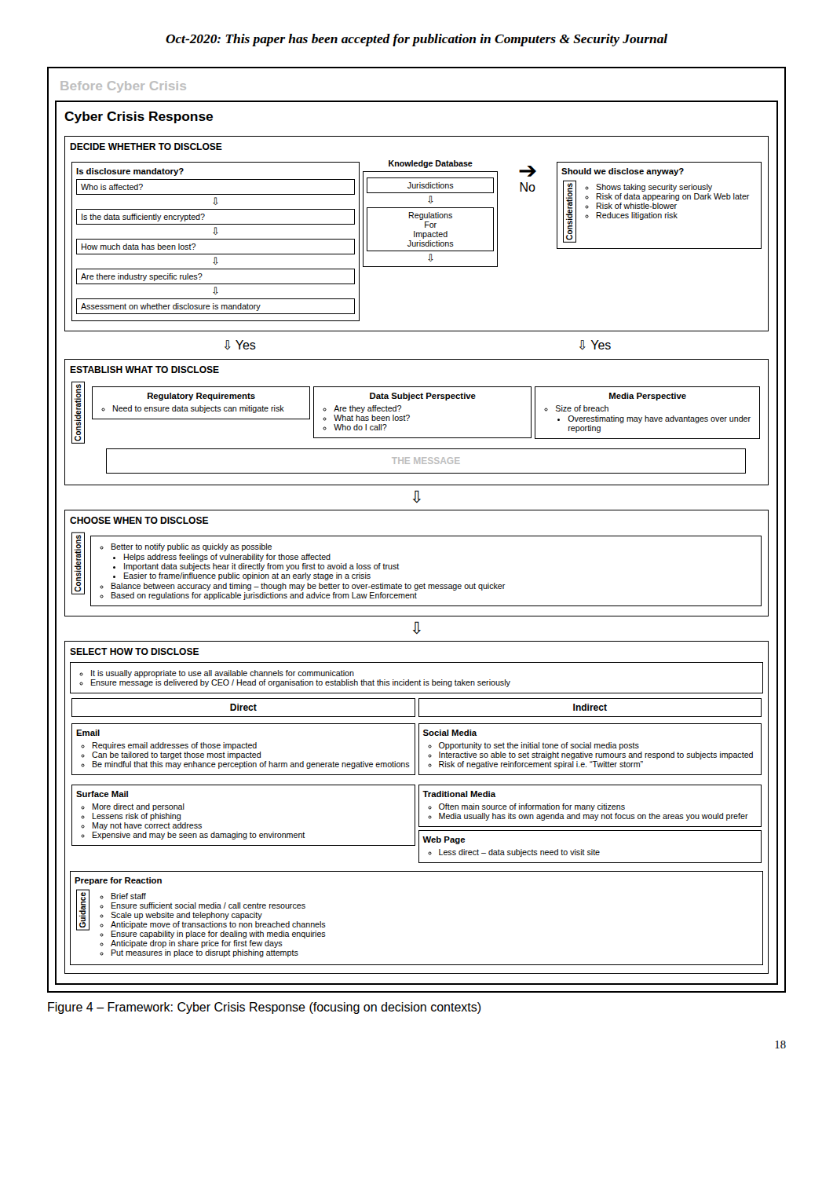Oct-2020: This paper has been accepted for publication in Computers & Security Journal
Before Cyber Crisis
Cyber Crisis Response
DECIDE WHETHER TO DISCLOSE
| Is disclosure mandatory? Who is affected? ⇩ Is the data sufficiently encrypted? ⇩ How much data has been lost? ⇩ Are there industry specific rules? ⇩ Assessment on whether disclosure is mandatory | Knowledge Database Jurisdictions ⇩ Regulations For Impacted Jurisdictions ⇩ | ➔ No | Should we disclose anyway? / Considerations / Shows taking security seriously Risk of data appearing on Dark Web later Risk of whistle-blower Reduces litigation risk / |
| ⇩ Yes | ⇩ Yes |
ESTABLISH WHAT TO DISCLOSE
| Considerations | / Regulatory Requirements Need to ensure data subjects can mitigate risk / Data Subject Perspective Are they affected? What has been lost? Who do I call? / Media Perspective Size of breach Overestimating may have advantages over under reporting / THE MESSAGE |
⇩
CHOOSE WHEN TO DISCLOSE
| Considerations | Better to notify public as quickly as possible Helps address feelings of vulnerability for those affected Important data subjects hear it directly from you first to avoid a loss of trust Easier to frame/influence public opinion at an early stage in a crisis Balance between accuracy and timing – though may be better to over-estimate to get message out quicker Based on regulations for applicable jurisdictions and advice from Law Enforcement |
⇩
SELECT HOW TO DISCLOSE
It is usually appropriate to use all available channels for communication
Ensure message is delivered by CEO / Head of organisation to establish that this incident is being taken seriously
| Direct | Indirect |
| Email Requires email addresses of those impacted Can be tailored to target those most impacted Be mindful that this may enhance perception of harm and generate negative emotions | Social Media Opportunity to set the initial tone of social media posts Interactive so able to set straight negative rumours and respond to subjects impacted Risk of negative reinforcement spiral i.e. “Twitter storm” |
| Surface Mail More direct and personal Lessens risk of phishing May not have correct address Expensive and may be seen as damaging to environment | Traditional Media Often main source of information for many citizens Media usually has its own agenda and may not focus on the areas you would prefer Web Page Less direct – data subjects need to visit site |
Prepare for Reaction
| Guidance | Brief staff Ensure sufficient social media / call centre resources Scale up website and telephony capacity Anticipate move of transactions to non breached channels Ensure capability in place for dealing with media enquiries Anticipate drop in share price for first few days Put measures in place to disrupt phishing attempts |
Figure 4 – Framework: Cyber Crisis Response (focusing on decision contexts)
18